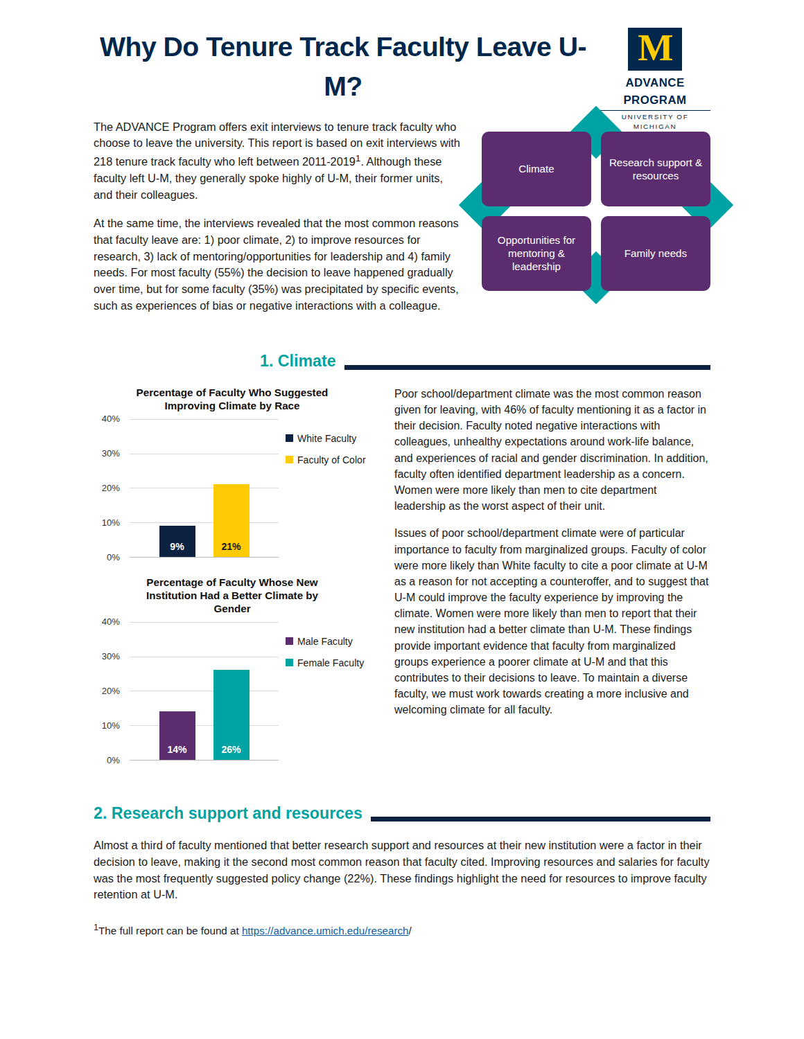M
ADVANCE PROGRAM
UNIVERSITY OF MICHIGAN
Why Do Tenure Track Faculty Leave U-M?
The ADVANCE Program offers exit interviews to tenure track faculty who choose to leave the university. This report is based on exit interviews with 218 tenure track faculty who left between 2011-20191. Although these faculty left U-M, they generally spoke highly of U-M, their former units, and their colleagues.
At the same time, the interviews revealed that the most common reasons that faculty leave are: 1) poor climate, 2) to improve resources for research, 3) lack of mentoring/opportunities for leadership and 4) family needs. For most faculty (55%) the decision to leave happened gradually over time, but for some faculty (35%) was precipitated by specific events, such as experiences of bias or negative interactions with a colleague.
Climate
Research support & resources
Opportunities for mentoring & leadership
Family needs
1. Climate
Percentage of Faculty Who Suggested
Improving Climate by Race
40% 30% 20% 10% 0%
9%
21%
White Faculty
Faculty of Color
Percentage of Faculty Whose New
Institution Had a Better Climate by
Gender
40% 30% 20% 10% 0%
14%
26%
Male Faculty
Female Faculty
Poor school/department climate was the most common reason given for leaving, with 46% of faculty mentioning it as a factor in their decision. Faculty noted negative interactions with colleagues, unhealthy expectations around work-life balance, and experiences of racial and gender discrimination. In addition, faculty often identified department leadership as a concern. Women were more likely than men to cite department leadership as the worst aspect of their unit.
Issues of poor school/department climate were of particular importance to faculty from marginalized groups. Faculty of color were more likely than White faculty to cite a poor climate at U-M as a reason for not accepting a counteroffer, and to suggest that U-M could improve the faculty experience by improving the climate. Women were more likely than men to report that their new institution had a better climate than U-M. These findings provide important evidence that faculty from marginalized groups experience a poorer climate at U-M and that this contributes to their decisions to leave. To maintain a diverse faculty, we must work towards creating a more inclusive and welcoming climate for all faculty.
2. Research support and resources
Almost a third of faculty mentioned that better research support and resources at their new institution were a factor in their decision to leave, making it the second most common reason that faculty cited. Improving resources and salaries for faculty was the most frequently suggested policy change (22%). These findings highlight the need for resources to improve faculty retention at U-M.
1The full report can be found at https://advance.umich.edu/research/